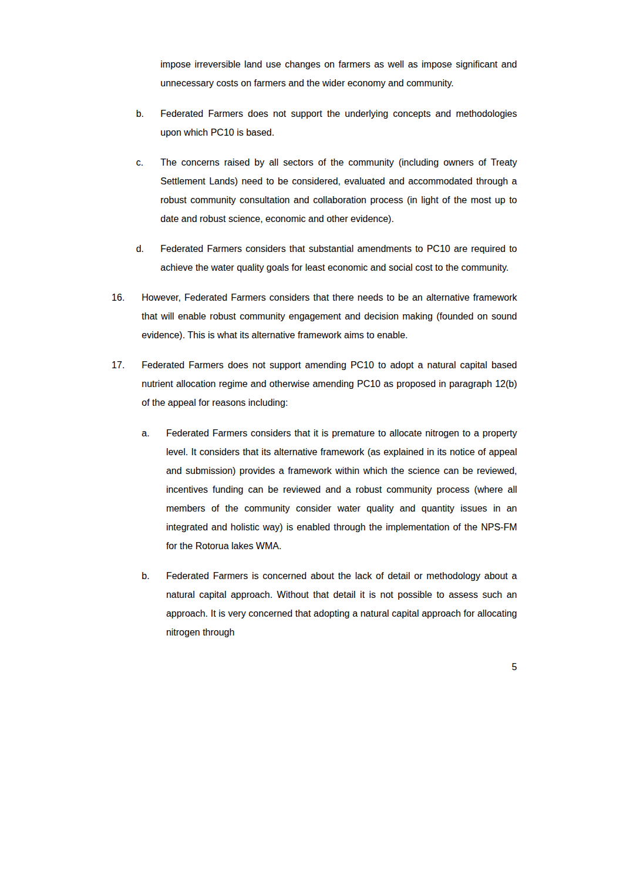impose irreversible land use changes on farmers as well as impose significant and unnecessary costs on farmers and the wider economy and community.
b. Federated Farmers does not support the underlying concepts and methodologies upon which PC10 is based.
c. The concerns raised by all sectors of the community (including owners of Treaty Settlement Lands) need to be considered, evaluated and accommodated through a robust community consultation and collaboration process (in light of the most up to date and robust science, economic and other evidence).
d. Federated Farmers considers that substantial amendments to PC10 are required to achieve the water quality goals for least economic and social cost to the community.
16. However, Federated Farmers considers that there needs to be an alternative framework that will enable robust community engagement and decision making (founded on sound evidence). This is what its alternative framework aims to enable.
17. Federated Farmers does not support amending PC10 to adopt a natural capital based nutrient allocation regime and otherwise amending PC10 as proposed in paragraph 12(b) of the appeal for reasons including:
a. Federated Farmers considers that it is premature to allocate nitrogen to a property level. It considers that its alternative framework (as explained in its notice of appeal and submission) provides a framework within which the science can be reviewed, incentives funding can be reviewed and a robust community process (where all members of the community consider water quality and quantity issues in an integrated and holistic way) is enabled through the implementation of the NPS-FM for the Rotorua lakes WMA.
b. Federated Farmers is concerned about the lack of detail or methodology about a natural capital approach. Without that detail it is not possible to assess such an approach. It is very concerned that adopting a natural capital approach for allocating nitrogen through
5